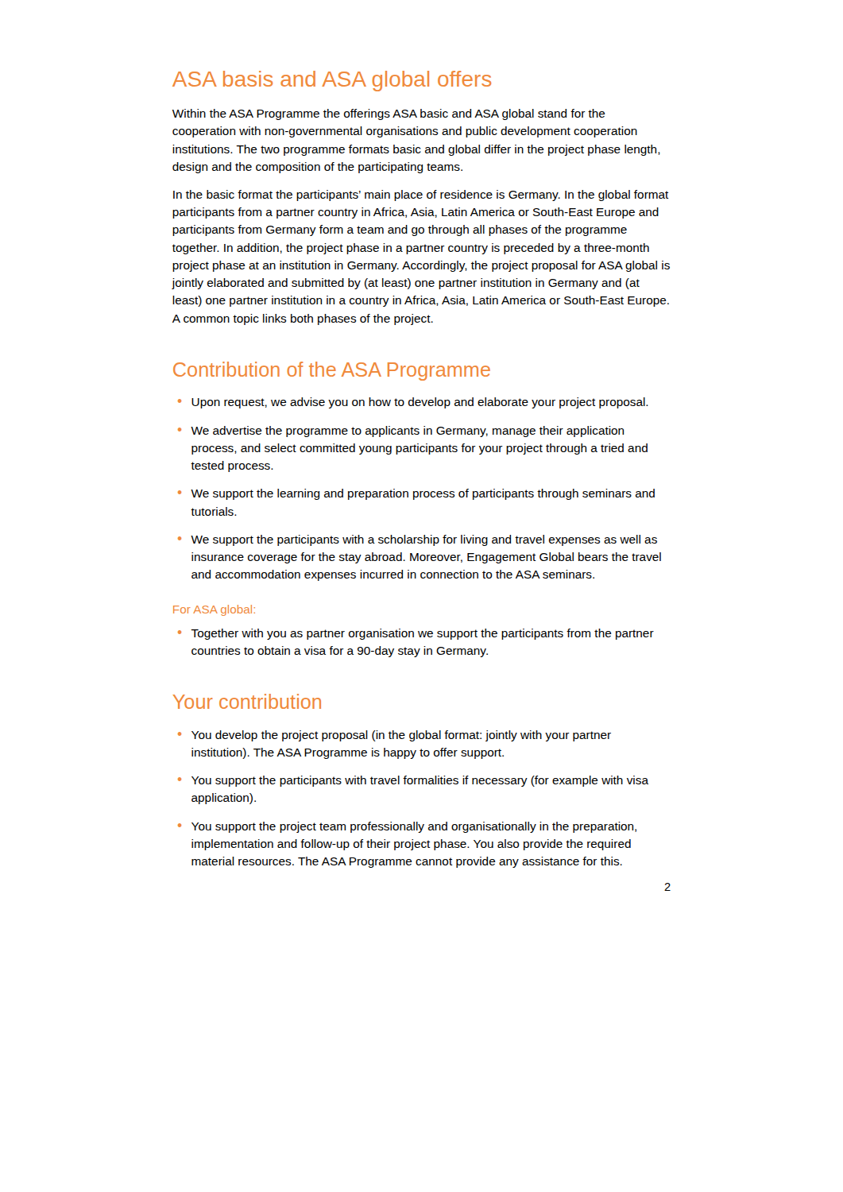ASA basis and ASA global offers
Within the ASA Programme the offerings ASA basic and ASA global stand for the cooperation with non-governmental organisations and public development cooperation institutions. The two programme formats basic and global differ in the project phase length, design and the composition of the participating teams.
In the basic format the participants’ main place of residence is Germany. In the global format participants from a partner country in Africa, Asia, Latin America or South-East Europe and participants from Germany form a team and go through all phases of the programme together. In addition, the project phase in a partner country is preceded by a three-month project phase at an institution in Germany. Accordingly, the project proposal for ASA global is jointly elaborated and submitted by (at least) one partner institution in Germany and (at least) one partner institution in a country in Africa, Asia, Latin America or South-East Europe. A common topic links both phases of the project.
Contribution of the ASA Programme
Upon request, we advise you on how to develop and elaborate your project proposal.
We advertise the programme to applicants in Germany, manage their application process, and select committed young participants for your project through a tried and tested process.
We support the learning and preparation process of participants through seminars and tutorials.
We support the participants with a scholarship for living and travel expenses as well as insurance coverage for the stay abroad. Moreover, Engagement Global bears the travel and accommodation expenses incurred in connection to the ASA seminars.
For ASA global:
Together with you as partner organisation we support the participants from the partner countries to obtain a visa for a 90-day stay in Germany.
Your contribution
You develop the project proposal (in the global format: jointly with your partner institution). The ASA Programme is happy to offer support.
You support the participants with travel formalities if necessary (for example with visa application).
You support the project team professionally and organisationally in the preparation, implementation and follow-up of their project phase. You also provide the required material resources. The ASA Programme cannot provide any assistance for this.
2